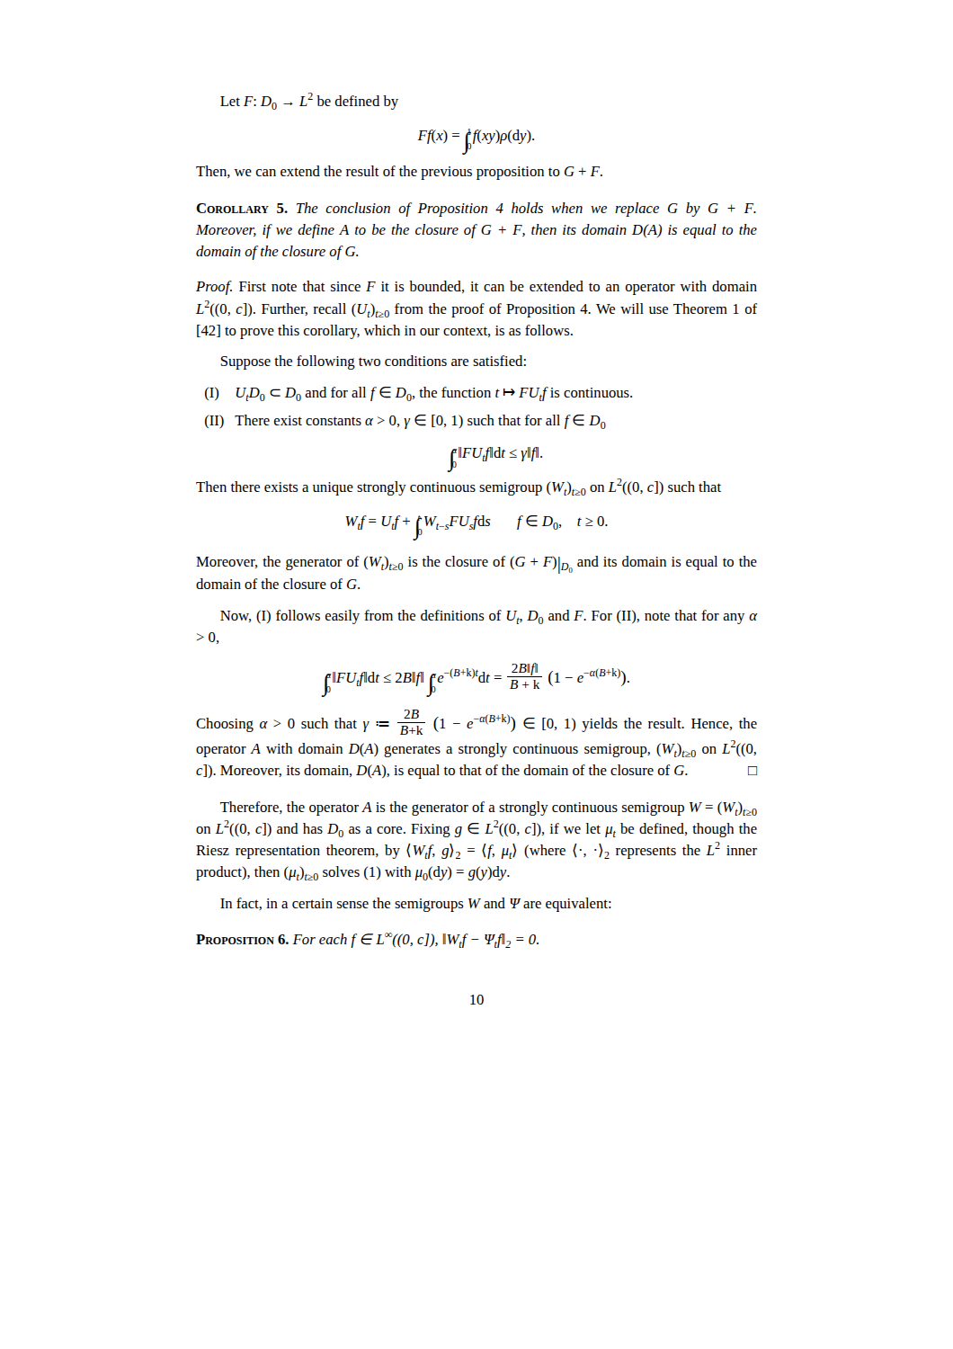Let F: D0 → L2 be defined by
Ff(x) = ∫10 f(xy)ρ(dy).
Then, we can extend the result of the previous proposition to G + F.
Corollary 5. The conclusion of Proposition 4 holds when we replace G by G + F. Moreover, if we define A to be the closure of G + F, then its domain D(A) is equal to the domain of the closure of G.
Proof. First note that since F it is bounded, it can be extended to an operator with domain L2((0, c]). Further, recall (Ut)t≥0 from the proof of Proposition 4. We will use Theorem 1 of [42] to prove this corollary, which in our context, is as follows.
Suppose the following two conditions are satisfied:
(I) UtD0 ⊂ D0 and for all f ∈ D0, the function t ↦ FUtf is continuous.
(II) There exist constants α > 0, γ ∈ [0, 1) such that for all f ∈ D0
∫α 0‖FUtf‖dt ≤ γ‖f‖.
Then there exists a unique strongly continuous semigroup (Wt)t≥0 on L2((0, c]) such that
Wtf = Utf + ∫t 0 Wt−sFUsfds f ∈ D0, t ≥ 0.
Moreover, the generator of (Wt)t≥0 is the closure of (G + F)|D0 and its domain is equal to the domain of the closure of G.
Now, (I) follows easily from the definitions of Ut, D0 and F. For (II), note that for any α > 0,
∫α 0‖FUtf‖dt ≤ 2B‖f‖ ∫α 0 e−(B+k)tdt = 2B‖f‖B + k (1 − e−α(B+k)).
Choosing α > 0 such that γ ≔ 2B B+k (1 − e−α(B+k)) ∈ [0, 1) yields the result. Hence, the operator A with domain D(A) generates a strongly continuous semigroup, (Wt)t≥0 on L2((0, c]). Moreover, its domain, D(A), is equal to that of the domain of the closure of G.□
Therefore, the operator A is the generator of a strongly continuous semigroup W = (Wt)t≥0 on L2((0, c]) and has D0 as a core. Fixing g ∈ L2((0, c]), if we let μt be defined, though the Riesz representation theorem, by ⟨Wtf, g⟩2 = ⟨f, μt⟩ (where ⟨·, ·⟩2 represents the L2 inner product), then (μt)t≥0 solves (1) with μ0(dy) = g(y)dy.
In fact, in a certain sense the semigroups W and Ψ are equivalent:
Proposition 6. For each f ∈ L∞((0, c]), ‖Wtf − Ψtf‖2 = 0.
10